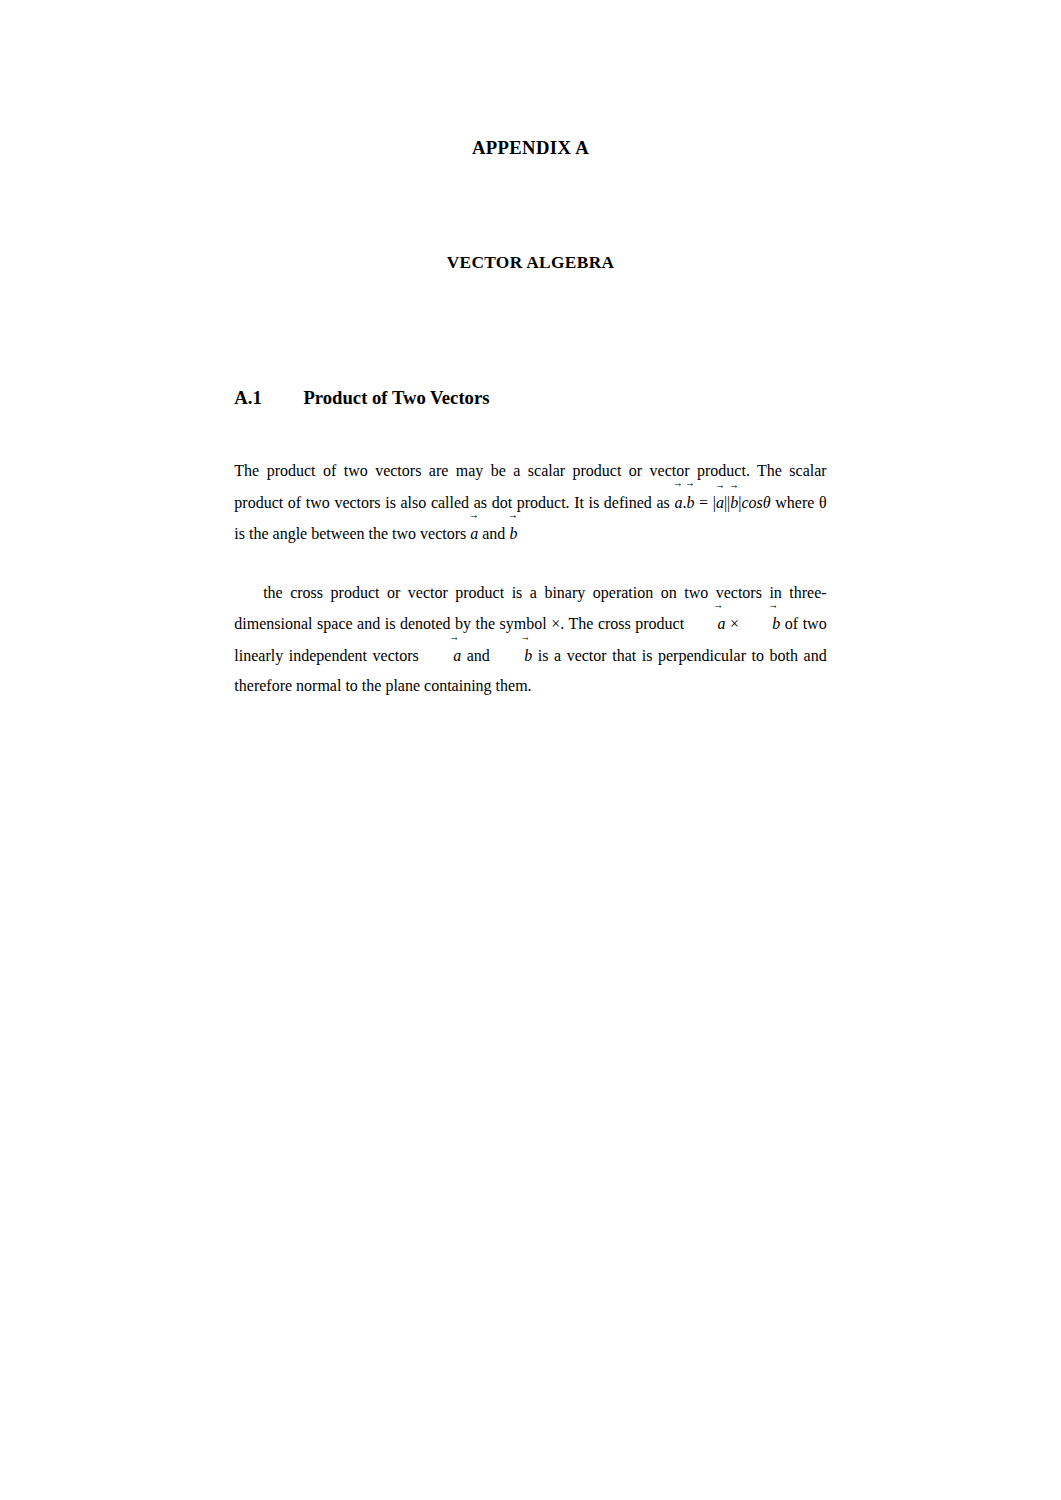APPENDIX A
VECTOR ALGEBRA
A.1 Product of Two Vectors
The product of two vectors are may be a scalar product or vector product. The scalar product of two vectors is also called as dot product. It is defined as a. b = |a||b|cosθ where θ is the angle between the two vectors a and b
the cross product or vector product is a binary operation on two vectors in three-dimensional space and is denoted by the symbol ×. The cross product a × b of two linearly independent vectors a and b is a vector that is perpendicular to both and therefore normal to the plane containing them.